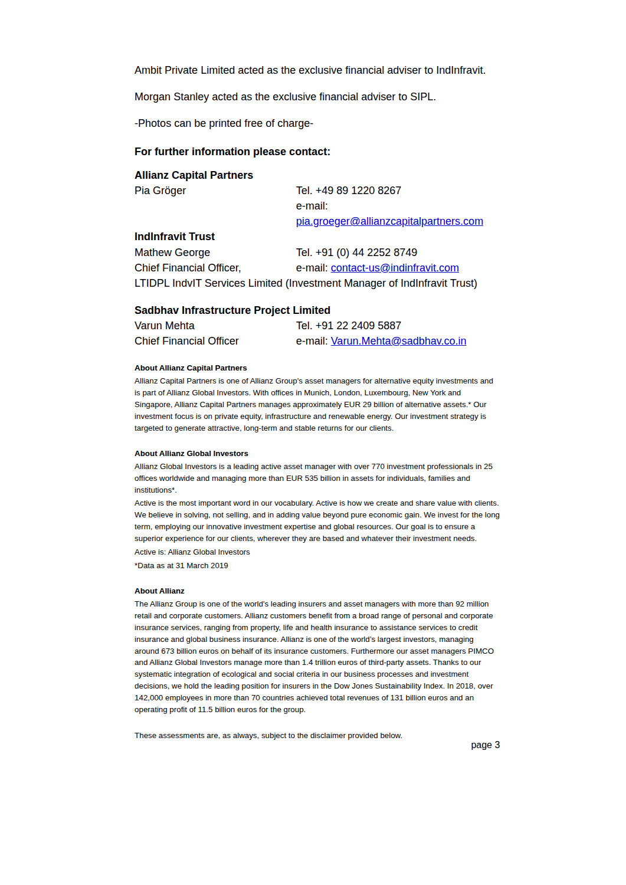Ambit Private Limited acted as the exclusive financial adviser to IndInfravit.
Morgan Stanley acted as the exclusive financial adviser to SIPL.
-Photos can be printed free of charge-
For further information please contact:
Allianz Capital Partners
| Pia Gröger | Tel. +49 89 1220 8267 |
| | e-mail: pia.groeger@allianzcapitalpartners.com |
IndInfravit Trust
| Mathew George | Tel. +91 (0) 44 2252 8749 |
| Chief Financial Officer, | e-mail: contact-us@indinfravit.com |
LTIDPL IndvIT Services Limited (Investment Manager of IndInfravit Trust)
Sadbhav Infrastructure Project Limited
| Varun Mehta | Tel. +91 22 2409 5887 |
| Chief Financial Officer | e-mail: Varun.Mehta@sadbhav.co.in |
About Allianz Capital Partners
Allianz Capital Partners is one of Allianz Group's asset managers for alternative equity investments and is part of Allianz Global Investors. With offices in Munich, London, Luxembourg, New York and Singapore, Allianz Capital Partners manages approximately EUR 29 billion of alternative assets.* Our investment focus is on private equity, infrastructure and renewable energy. Our investment strategy is targeted to generate attractive, long-term and stable returns for our clients.
About Allianz Global Investors
Allianz Global Investors is a leading active asset manager with over 770 investment professionals in 25 offices worldwide and managing more than EUR 535 billion in assets for individuals, families and institutions*.
Active is the most important word in our vocabulary. Active is how we create and share value with clients. We believe in solving, not selling, and in adding value beyond pure economic gain. We invest for the long term, employing our innovative investment expertise and global resources. Our goal is to ensure a superior experience for our clients, wherever they are based and whatever their investment needs.
Active is: Allianz Global Investors
*Data as at 31 March 2019
About Allianz
The Allianz Group is one of the world's leading insurers and asset managers with more than 92 million retail and corporate customers. Allianz customers benefit from a broad range of personal and corporate insurance services, ranging from property, life and health insurance to assistance services to credit insurance and global business insurance. Allianz is one of the world’s largest investors, managing around 673 billion euros on behalf of its insurance customers. Furthermore our asset managers PIMCO and Allianz Global Investors manage more than 1.4 trillion euros of third-party assets. Thanks to our systematic integration of ecological and social criteria in our business processes and investment decisions, we hold the leading position for insurers in the Dow Jones Sustainability Index. In 2018, over 142,000 employees in more than 70 countries achieved total revenues of 131 billion euros and an operating profit of 11.5 billion euros for the group.
These assessments are, as always, subject to the disclaimer provided below.
page 3